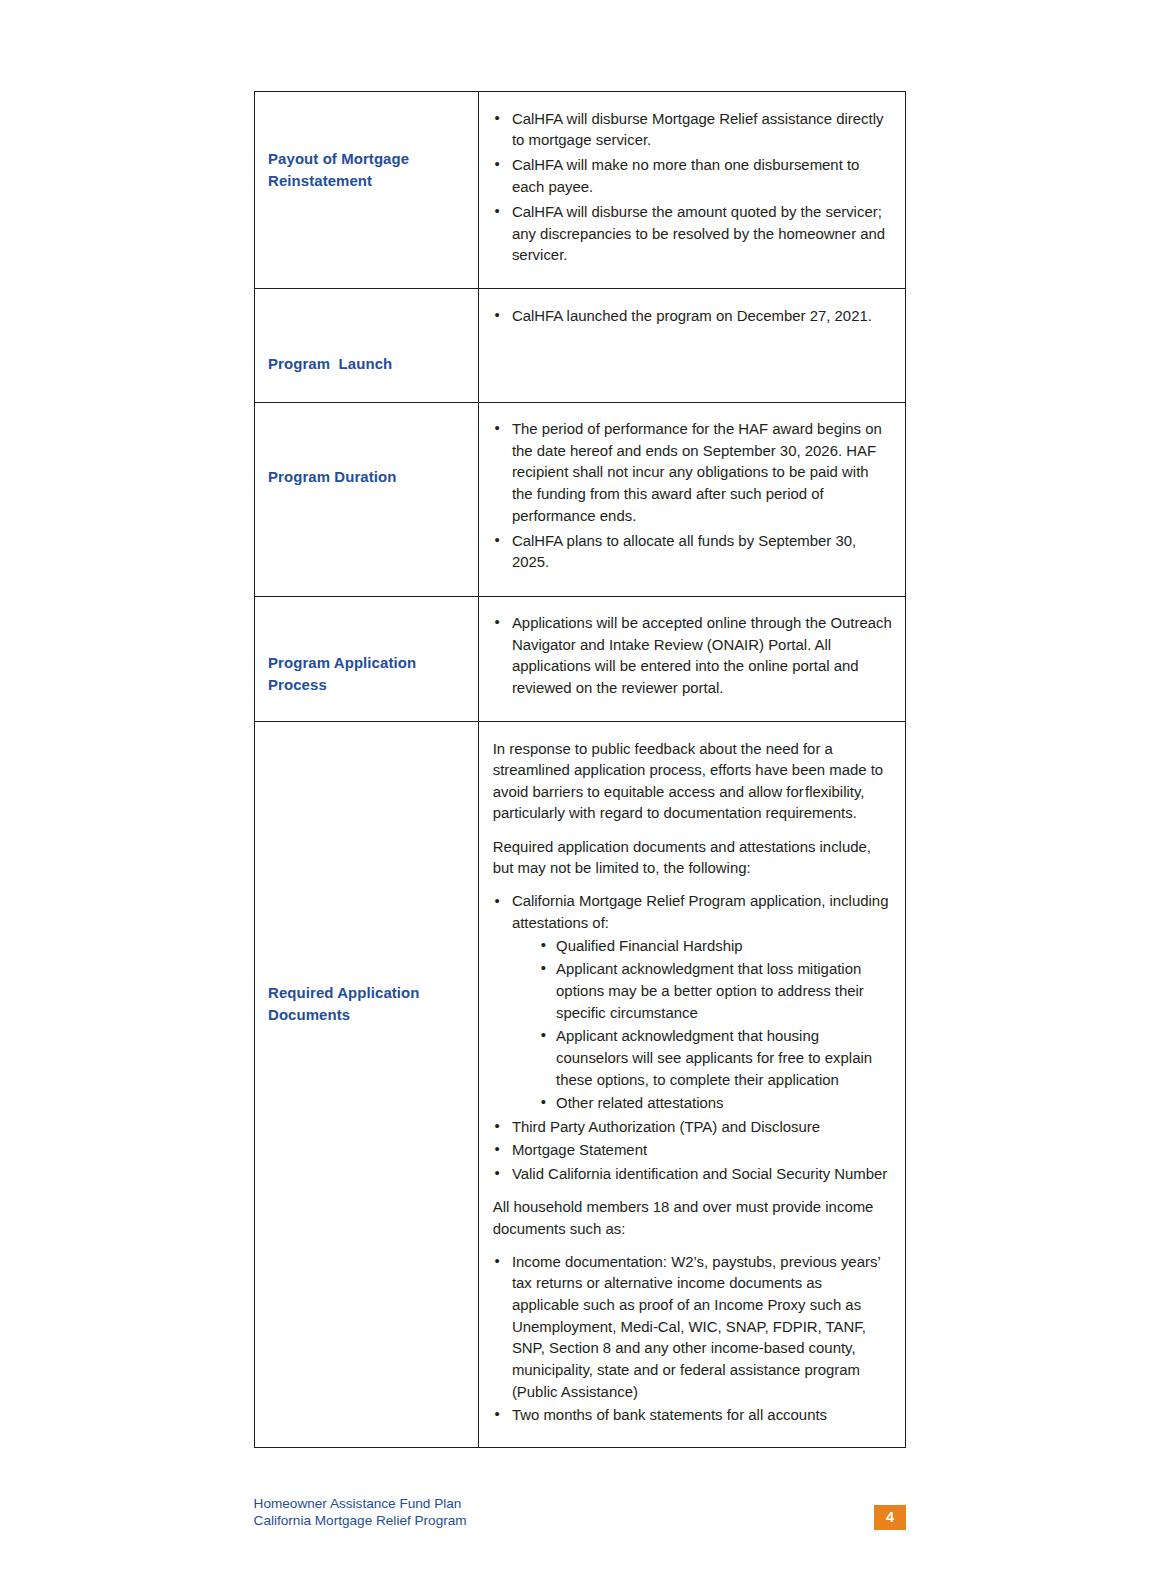| Payout of Mortgage Reinstatement | CalHFA will disburse Mortgage Relief assistance directly to mortgage servicer. CalHFA will make no more than one disbursement to each payee. CalHFA will disburse the amount quoted by the servicer; any discrepancies to be resolved by the homeowner and servicer. |
| Program Launch | CalHFA launched the program on December 27, 2021. |
| Program Duration | The period of performance for the HAF award begins on the date hereof and ends on September 30, 2026. HAF recipient shall not incur any obligations to be paid with the funding from this award after such period of performance ends. CalHFA plans to allocate all funds by September 30, 2025. |
| Program Application Process | Applications will be accepted online through the Outreach Navigator and Intake Review (ONAIR) Portal. All applications will be entered into the online portal and reviewed on the reviewer portal. |
| Required Application Documents | In response to public feedback about the need for a streamlined application process, efforts have been made to avoid barriers to equitable access and allow for flexibility, particularly with regard to documentation requirements. Required application documents and attestations include, but may not be limited to, the following: California Mortgage Relief Program application, including attestations of: Qualified Financial Hardship Applicant acknowledgment that loss mitigation options may be a better option to address their specific circumstance Applicant acknowledgment that housing counselors will see applicants for free to explain these options, to complete their application Other related attestations Third Party Authorization (TPA) and Disclosure Mortgage Statement Valid California identification and Social Security Number All household members 18 and over must provide income documents such as: Income documentation: W2’s, paystubs, previous years’ tax returns or alternative income documents as applicable such as proof of an Income Proxy such as Unemployment, Medi-Cal, WIC, SNAP, FDPIR, TANF, SNP, Section 8 and any other income-based county, municipality, state and or federal assistance program (Public Assistance) Two months of bank statements for all accounts |
Homeowner Assistance Fund Plan
California Mortgage Relief Program
4